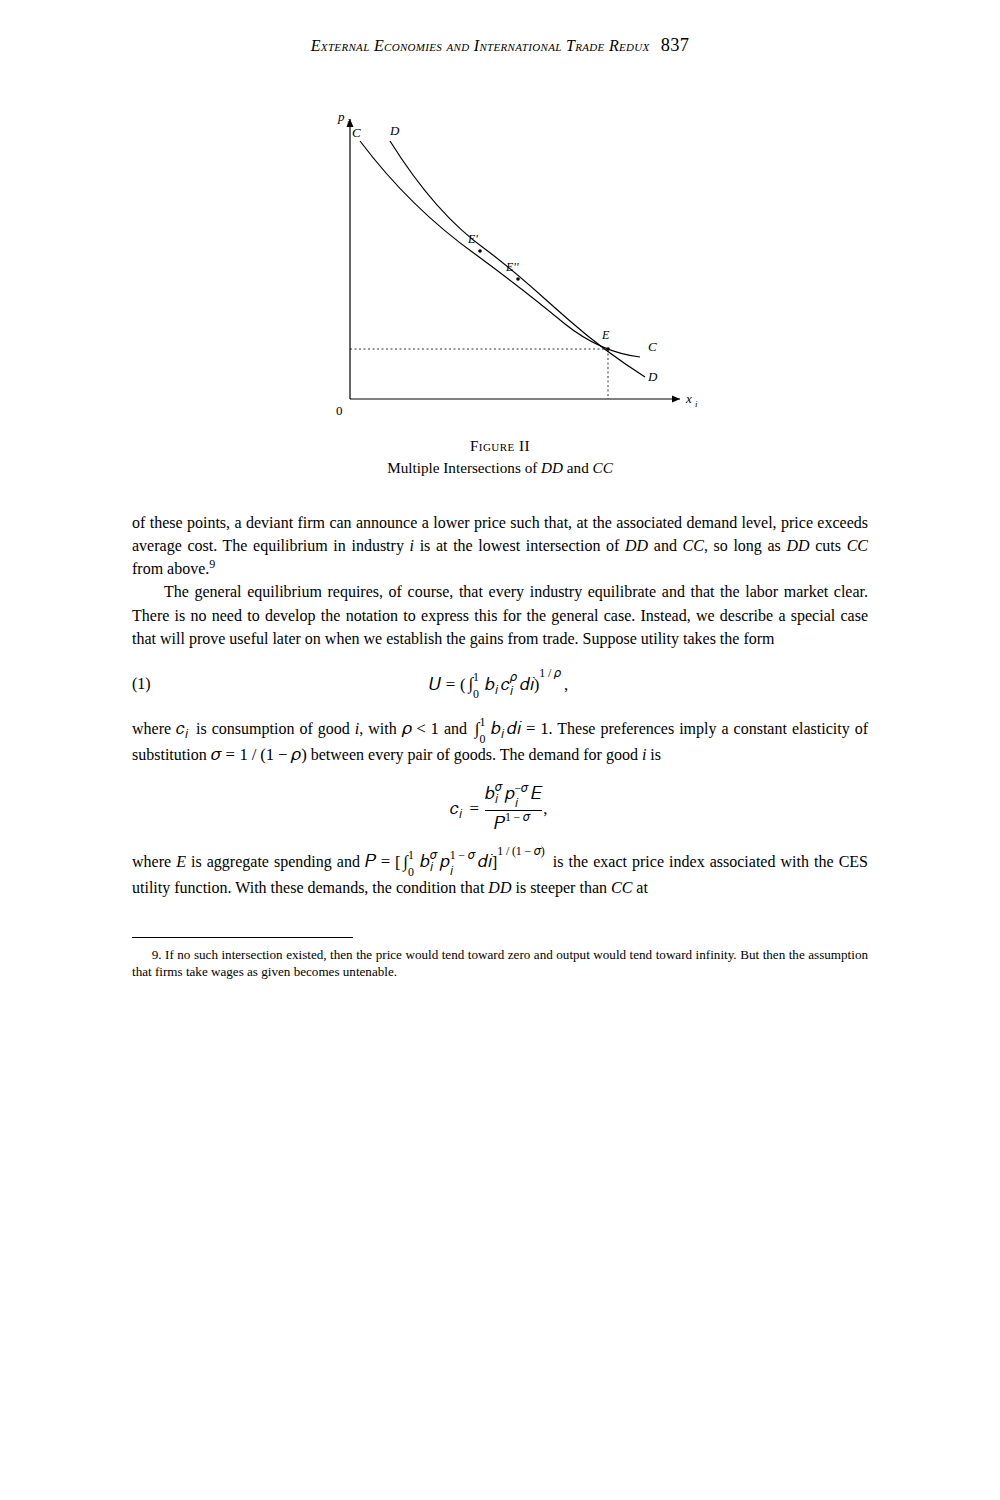External Economies and International Trade Redux 837
p i x i 0 C D C D E' E'' E
Figure II Multiple Intersections of DD and CC
of these points, a deviant firm can announce a lower price such that, at the associated demand level, price exceeds average cost. The equilibrium in industry i is at the lowest intersection of DD and CC, so long as DD cuts CC from above.9
The general equilibrium requires, of course, that every industry equilibrate and that the labor market clear. There is no need to develop the notation to express this for the general case. Instead, we describe a special case that will prove useful later on when we establish the gains from trade. Suppose utility takes the form
(1) U = ( ∫ 0 1 bi c i ρ di ) 1/ρ ,
where ci is consumption of good i, with ρ<1 and ∫01bidi=1. These preferences imply a constant elasticity of substitution σ=1/(1−ρ) between every pair of goods. The demand for good i is
ci = biσ pi−σ E P1−σ ,
where E is aggregate spending and P=[∫01biσpi1−σdi]1/(1−σ) is the exact price index associated with the CES utility function. With these demands, the condition that DD is steeper than CC at
9. If no such intersection existed, then the price would tend toward zero and output would tend toward infinity. But then the assumption that firms take wages as given becomes untenable.